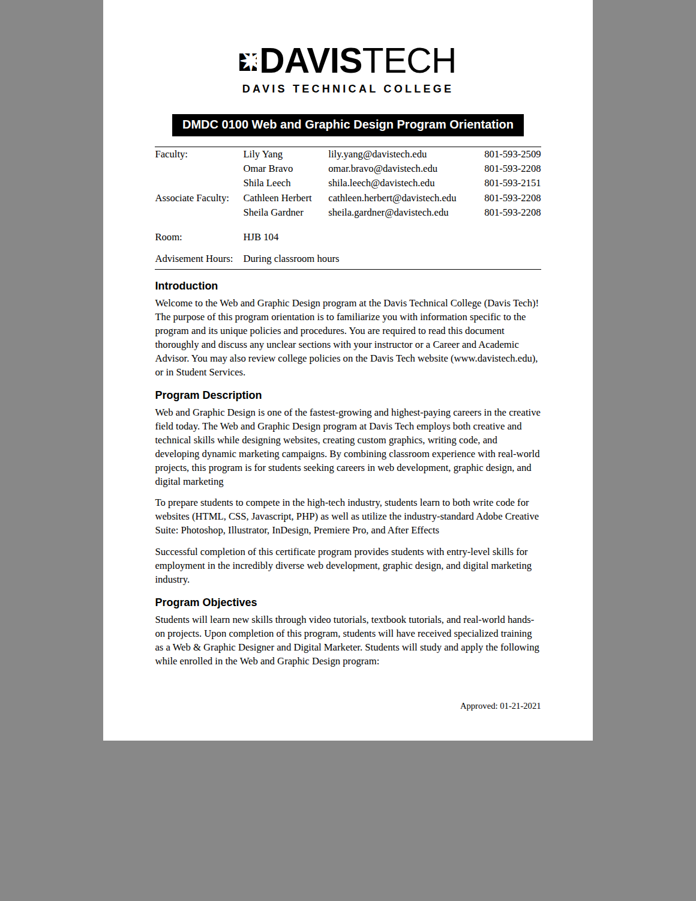✷DAVISTECH
DAVIS TECHNICAL COLLEGE
DMDC 0100 Web and Graphic Design Program Orientation
| Faculty: | Lily Yang | lily.yang@davistech.edu | 801-593-2509 |
| | Omar Bravo | omar.bravo@davistech.edu | 801-593-2208 |
| | Shila Leech | shila.leech@davistech.edu | 801-593-2151 |
| Associate Faculty: | Cathleen Herbert | cathleen.herbert@davistech.edu | 801-593-2208 |
| | Sheila Gardner | sheila.gardner@davistech.edu | 801-593-2208 |
| Room: | HJB 104 |
| Advisement Hours: | During classroom hours |
Introduction
Welcome to the Web and Graphic Design program at the Davis Technical College (Davis Tech)! The purpose of this program orientation is to familiarize you with information specific to the program and its unique policies and procedures. You are required to read this document thoroughly and discuss any unclear sections with your instructor or a Career and Academic Advisor. You may also review college policies on the Davis Tech website (www.davistech.edu), or in Student Services.
Program Description
Web and Graphic Design is one of the fastest-growing and highest-paying careers in the creative field today. The Web and Graphic Design program at Davis Tech employs both creative and technical skills while designing websites, creating custom graphics, writing code, and developing dynamic marketing campaigns. By combining classroom experience with real-world projects, this program is for students seeking careers in web development, graphic design, and digital marketing
To prepare students to compete in the high-tech industry, students learn to both write code for websites (HTML, CSS, Javascript, PHP) as well as utilize the industry-standard Adobe Creative Suite: Photoshop, Illustrator, InDesign, Premiere Pro, and After Effects
Successful completion of this certificate program provides students with entry-level skills for employment in the incredibly diverse web development, graphic design, and digital marketing industry.
Program Objectives
Students will learn new skills through video tutorials, textbook tutorials, and real-world hands-on projects. Upon completion of this program, students will have received specialized training as a Web & Graphic Designer and Digital Marketer. Students will study and apply the following while enrolled in the Web and Graphic Design program:
Approved: 01-21-2021